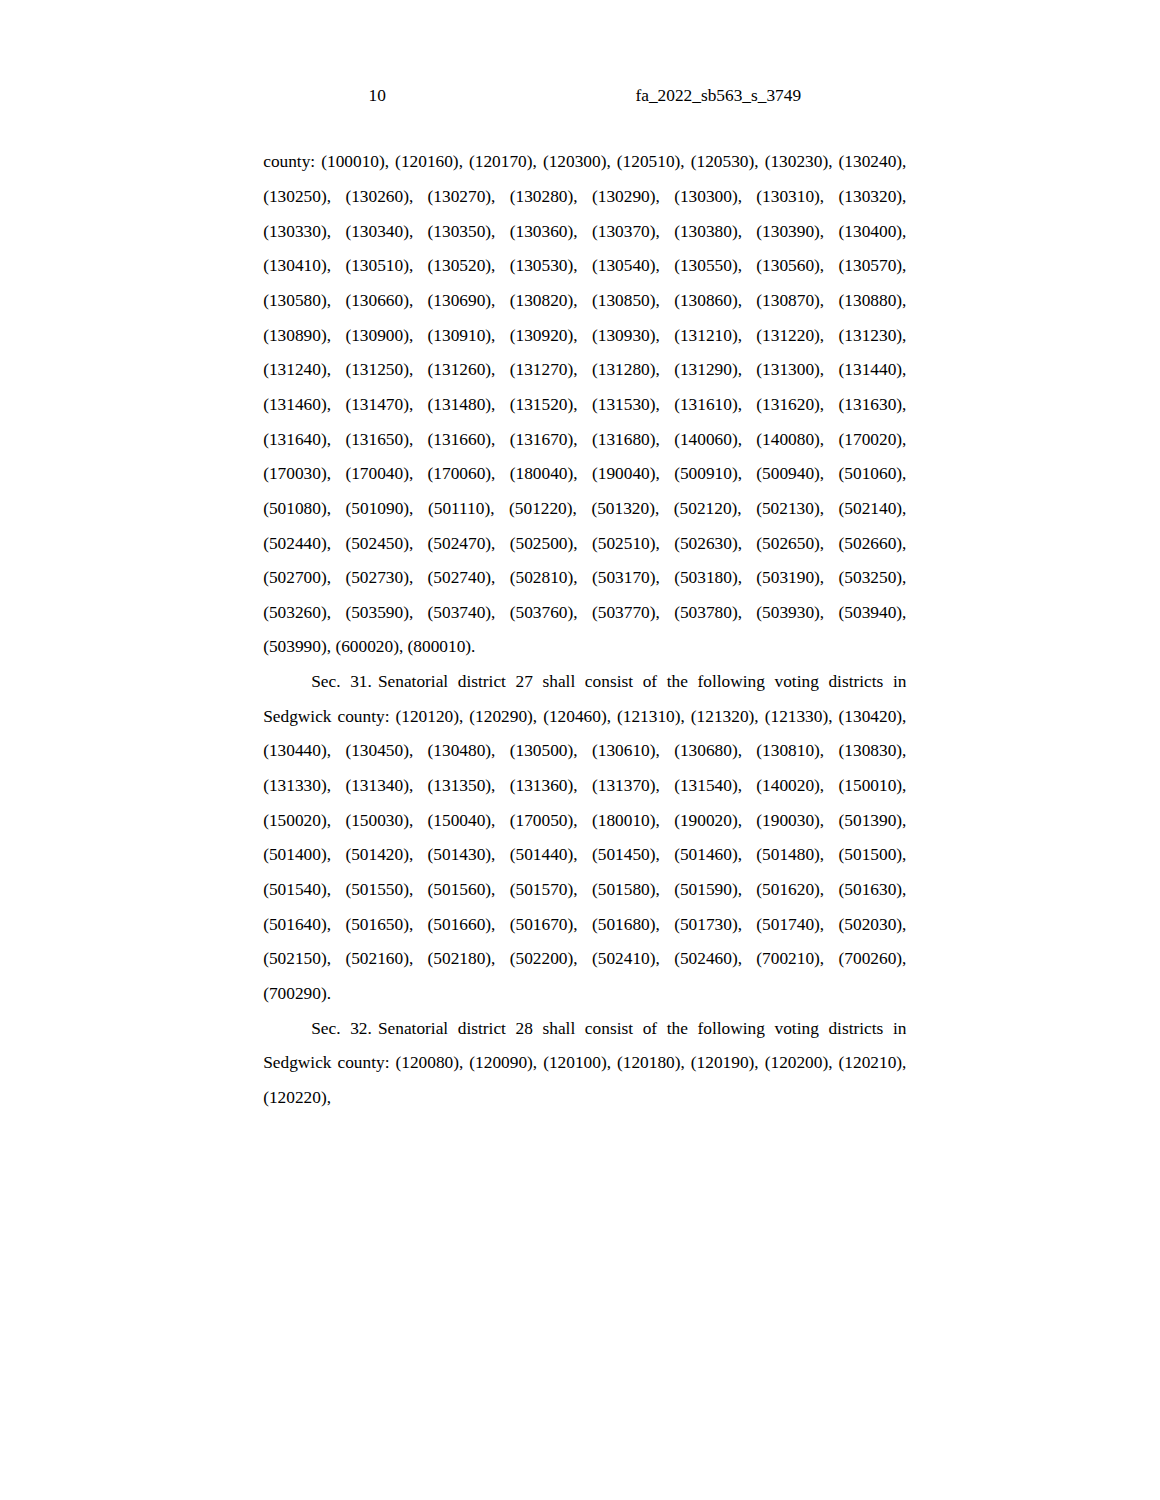10 fa_2022_sb563_s_3749
county: (100010), (120160), (120170), (120300), (120510), (120530), (130230), (130240), (130250), (130260), (130270), (130280), (130290), (130300), (130310), (130320), (130330), (130340), (130350), (130360), (130370), (130380), (130390), (130400), (130410), (130510), (130520), (130530), (130540), (130550), (130560), (130570), (130580), (130660), (130690), (130820), (130850), (130860), (130870), (130880), (130890), (130900), (130910), (130920), (130930), (131210), (131220), (131230), (131240), (131250), (131260), (131270), (131280), (131290), (131300), (131440), (131460), (131470), (131480), (131520), (131530), (131610), (131620), (131630), (131640), (131650), (131660), (131670), (131680), (140060), (140080), (170020), (170030), (170040), (170060), (180040), (190040), (500910), (500940), (501060), (501080), (501090), (501110), (501220), (501320), (502120), (502130), (502140), (502440), (502450), (502470), (502500), (502510), (502630), (502650), (502660), (502700), (502730), (502740), (502810), (503170), (503180), (503190), (503250), (503260), (503590), (503740), (503760), (503770), (503780), (503930), (503940), (503990), (600020), (800010).
Sec. 31. Senatorial district 27 shall consist of the following voting districts in Sedgwick county: (120120), (120290), (120460), (121310), (121320), (121330), (130420), (130440), (130450), (130480), (130500), (130610), (130680), (130810), (130830), (131330), (131340), (131350), (131360), (131370), (131540), (140020), (150010), (150020), (150030), (150040), (170050), (180010), (190020), (190030), (501390), (501400), (501420), (501430), (501440), (501450), (501460), (501480), (501500), (501540), (501550), (501560), (501570), (501580), (501590), (501620), (501630), (501640), (501650), (501660), (501670), (501680), (501730), (501740), (502030), (502150), (502160), (502180), (502200), (502410), (502460), (700210), (700260), (700290).
Sec. 32. Senatorial district 28 shall consist of the following voting districts in Sedgwick county: (120080), (120090), (120100), (120180), (120190), (120200), (120210), (120220),